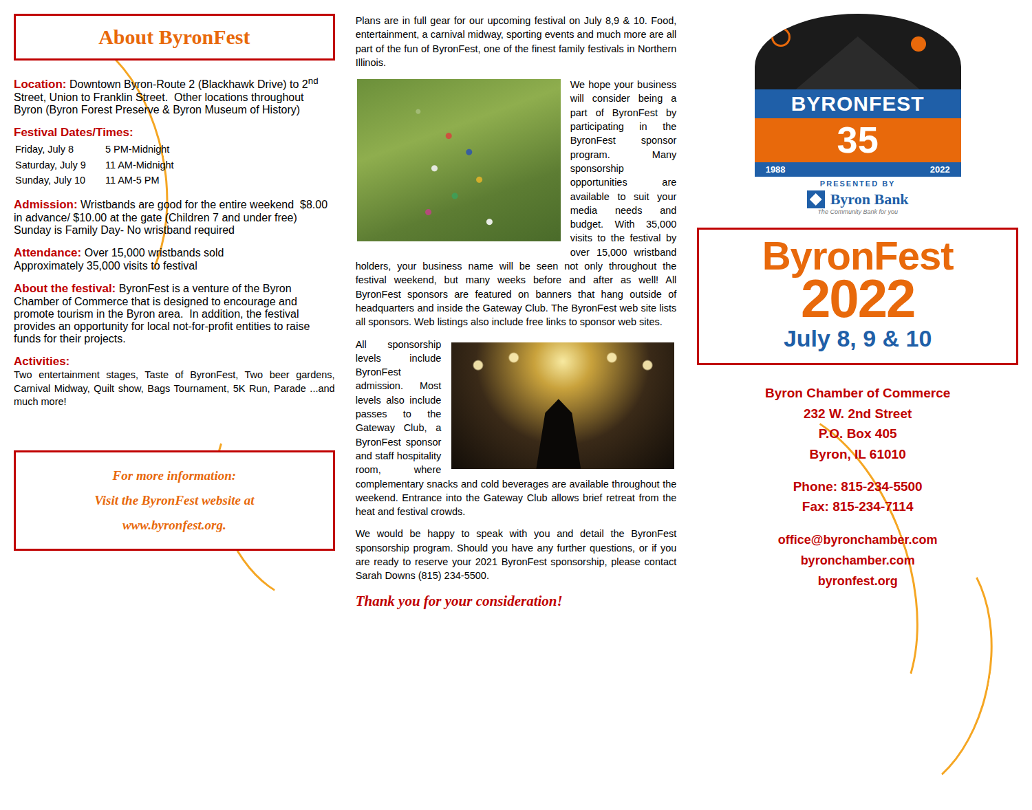About ByronFest
Location:
Downtown Byron-Route 2 (Blackhawk Drive) to 2nd Street, Union to Franklin Street. Other locations throughout Byron (Byron Forest Preserve & Byron Museum of History)
Festival Dates/Times:
| Friday, July 8 | 5 PM-Midnight |
| Saturday, July 9 | 11 AM-Midnight |
| Sunday, July 10 | 11 AM-5 PM |
Admission:
Wristbands are good for the entire weekend $8.00 in advance/ $10.00 at the gate (Children 7 and under free)
Sunday is Family Day- No wristband required
Attendance:
Over 15,000 wristbands sold
Approximately 35,000 visits to festival
About the festival:
ByronFest is a venture of the Byron Chamber of Commerce that is designed to encourage and promote tourism in the Byron area. In addition, the festival provides an opportunity for local not-for-profit entities to raise funds for their projects.
Activities:
Two entertainment stages, Taste of ByronFest, Two beer gardens, Carnival Midway, Quilt show, Bags Tournament, 5K Run, Parade ...and much more!
For more information:
Visit the ByronFest website at
www.byronfest.org.
Plans are in full gear for our upcoming festival on July 8,9 & 10. Food, entertainment, a carnival midway, sporting events and much more are all part of the fun of ByronFest, one of the finest family festivals in Northern Illinois.
We hope your business will consider being a part of ByronFest by participating in the ByronFest sponsor program. Many sponsorship opportunities are available to suit your media needs and budget. With 35,000 visits to the festival by over 15,000 wristband holders, your business name will be seen not only throughout the festival weekend, but many weeks before and after as well! All ByronFest sponsors are featured on banners that hang outside of headquarters and inside the Gateway Club. The ByronFest web site lists all sponsors. Web listings also include free links to sponsor web sites.
All sponsorship levels include ByronFest admission. Most levels also include passes to the Gateway Club, a ByronFest sponsor and staff hospitality room, where complementary snacks and cold beverages are available throughout the weekend. Entrance into the Gateway Club allows brief retreat from the heat and festival crowds.
We would be happy to speak with you and detail the ByronFest sponsorship program. Should you have any further questions, or if you are ready to reserve your 2021 ByronFest sponsorship, please contact Sarah Downs (815) 234-5500.
Thank you for your consideration!
BYRONFEST
35
19882022
PRESENTED BY
Byron Bank
The Community Bank for you
ByronFest
2022
July 8, 9 & 10
Byron Chamber of Commerce
232 W. 2nd Street
P.O. Box 405
Byron, IL 61010 Phone: 815-234-5500
Fax: 815-234-7114 office@byronchamber.com
byronchamber.com
byronfest.org